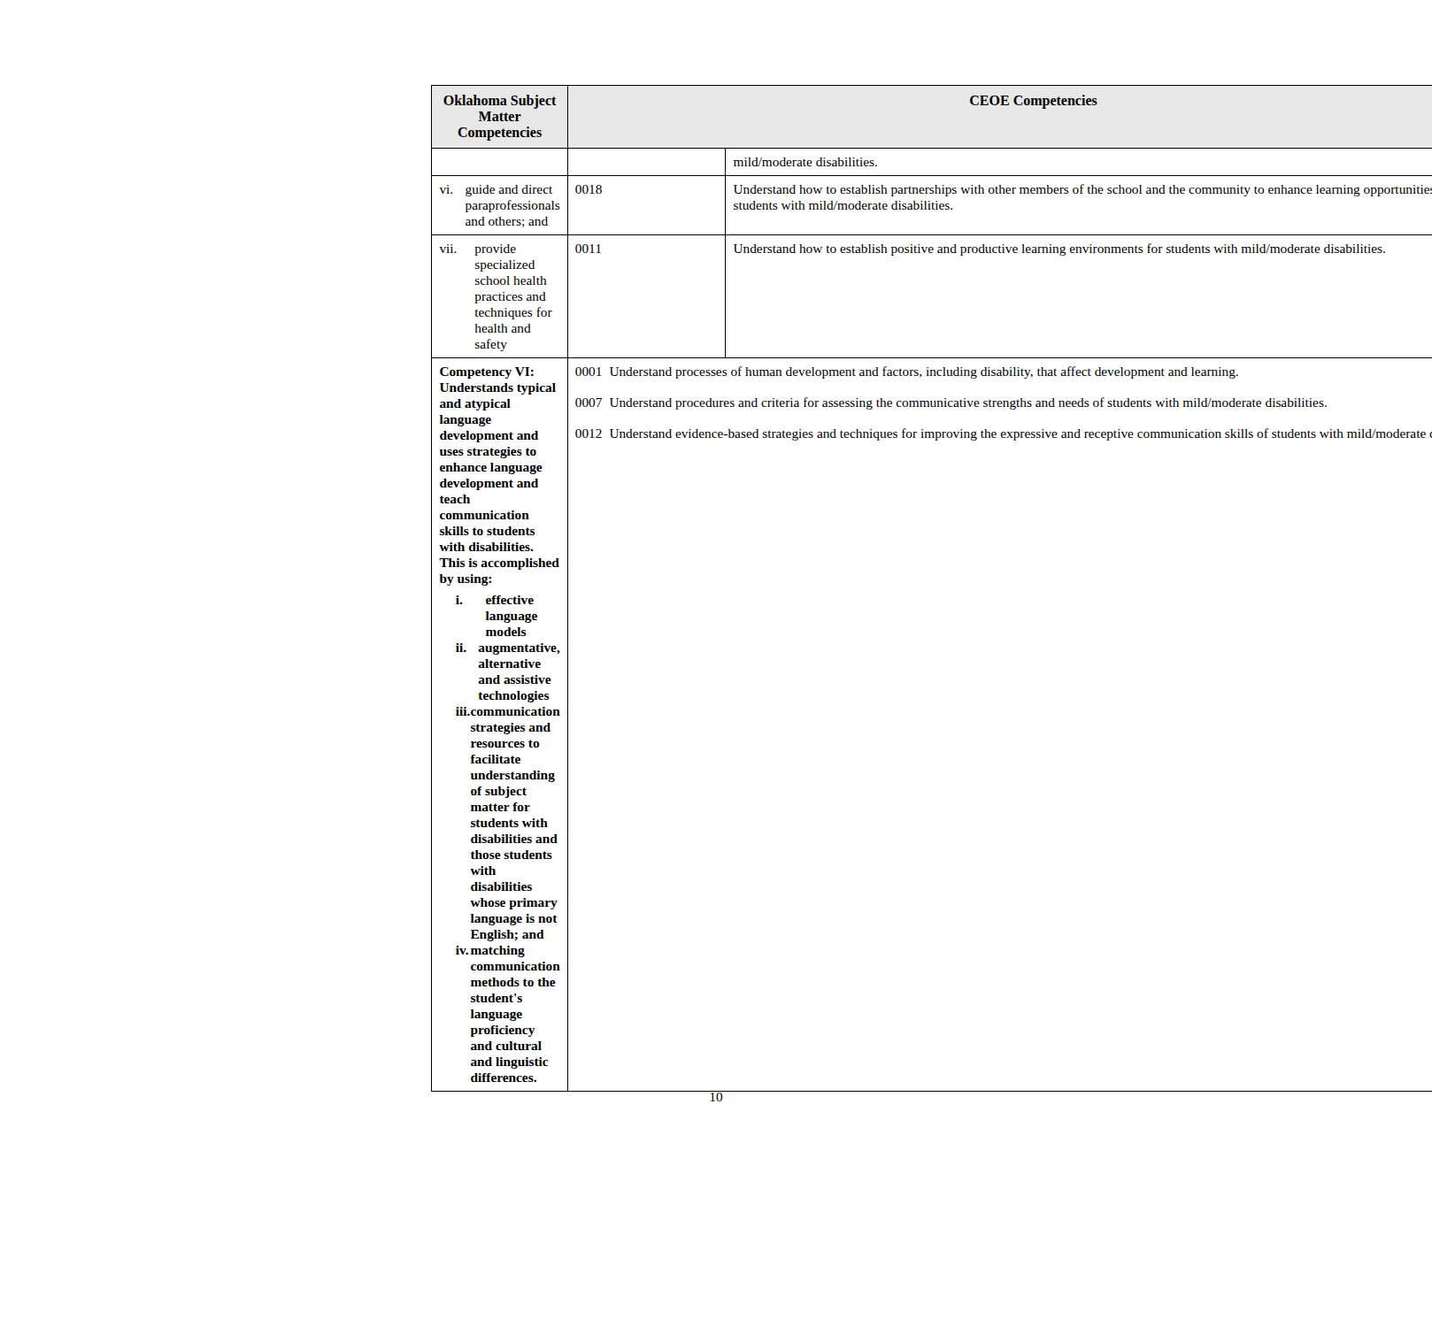| Oklahoma Subject Matter Competencies | CEOE Competencies |
| --- | --- |
| | | mild/moderate disabilities. |
| vi. guide and direct paraprofessionals and others; and | 0018 | Understand how to establish partnerships with other members of the school and the community to enhance learning opportunities for students with mild/moderate disabilities. |
| vii. provide specialized school health practices and techniques for health and safety | 0011 | Understand how to establish positive and productive learning environments for students with mild/moderate disabilities. |
| Competency VI: Understands typical and atypical language development and uses strategies to enhance language development and teach communication skills to students with disabilities. This is accomplished by using: i. effective language models ii. augmentative, alternative and assistive technologies iii. communication strategies and resources to facilitate understanding of subject matter for students with disabilities and those students with disabilities whose primary language is not English; and iv. matching communication methods to the student's language proficiency and cultural and linguistic differences. | / 0001 / Understand processes of human development and factors, including disability, that affect development and learning. / / 0007 / Understand procedures and criteria for assessing the communicative strengths and needs of students with mild/moderate disabilities. / / 0012 / Understand evidence-based strategies and techniques for improving the expressive and receptive communication skills of students with mild/moderate disabilities. / |
10